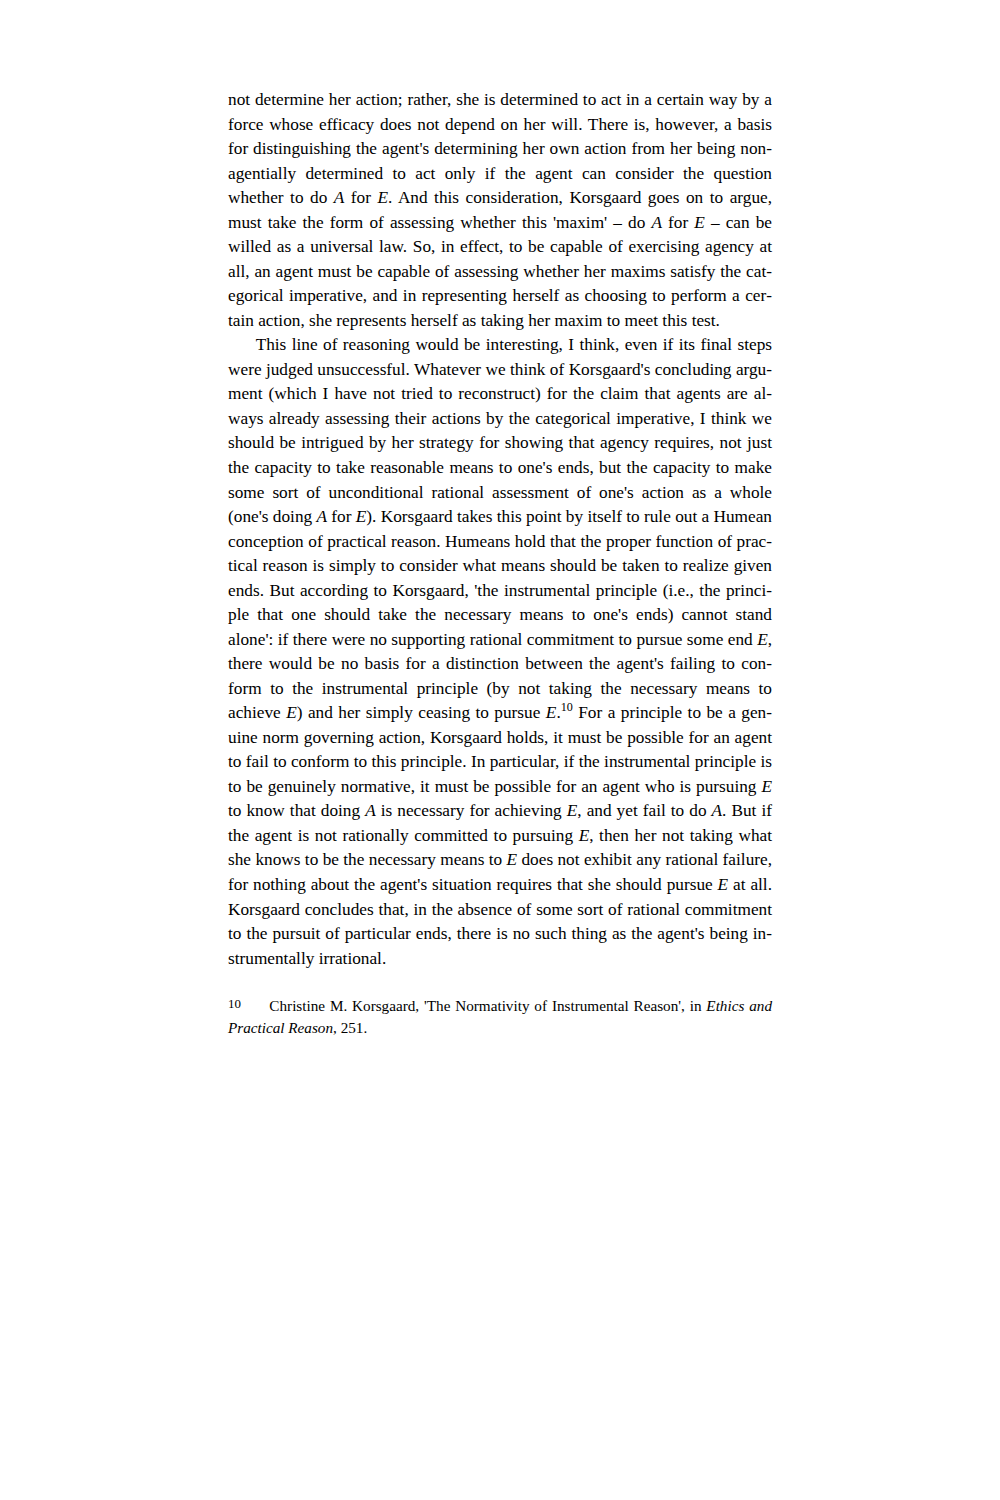not determine her action; rather, she is determined to act in a certain way by a force whose efficacy does not depend on her will. There is, however, a basis for distinguishing the agent's determining her own action from her being non-agentially determined to act only if the agent can consider the question whether to do A for E. And this consideration, Korsgaard goes on to argue, must take the form of assessing whether this 'maxim' – do A for E – can be willed as a universal law. So, in effect, to be capable of exercising agency at all, an agent must be capable of assessing whether her maxims satisfy the categorical imperative, and in representing herself as choosing to perform a certain action, she represents herself as taking her maxim to meet this test.
This line of reasoning would be interesting, I think, even if its final steps were judged unsuccessful. Whatever we think of Korsgaard's concluding argument (which I have not tried to reconstruct) for the claim that agents are always already assessing their actions by the categorical imperative, I think we should be intrigued by her strategy for showing that agency requires, not just the capacity to take reasonable means to one's ends, but the capacity to make some sort of unconditional rational assessment of one's action as a whole (one's doing A for E). Korsgaard takes this point by itself to rule out a Humean conception of practical reason. Humeans hold that the proper function of practical reason is simply to consider what means should be taken to realize given ends. But according to Korsgaard, 'the instrumental principle (i.e., the principle that one should take the necessary means to one's ends) cannot stand alone': if there were no supporting rational commitment to pursue some end E, there would be no basis for a distinction between the agent's failing to conform to the instrumental principle (by not taking the necessary means to achieve E) and her simply ceasing to pursue E.10 For a principle to be a genuine norm governing action, Korsgaard holds, it must be possible for an agent to fail to conform to this principle. In particular, if the instrumental principle is to be genuinely normative, it must be possible for an agent who is pursuing E to know that doing A is necessary for achieving E, and yet fail to do A. But if the agent is not rationally committed to pursuing E, then her not taking what she knows to be the necessary means to E does not exhibit any rational failure, for nothing about the agent's situation requires that she should pursue E at all. Korsgaard concludes that, in the absence of some sort of rational commitment to the pursuit of particular ends, there is no such thing as the agent's being instrumentally irrational.
10 Christine M. Korsgaard, 'The Normativity of Instrumental Reason', in Ethics and Practical Reason, 251.